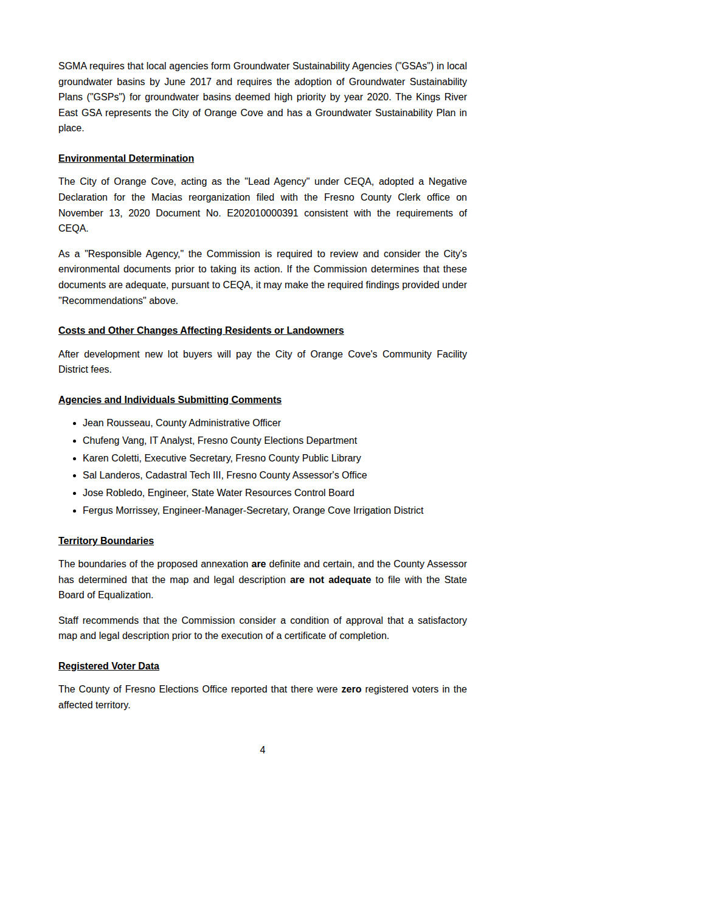SGMA requires that local agencies form Groundwater Sustainability Agencies ("GSAs") in local groundwater basins by June 2017 and requires the adoption of Groundwater Sustainability Plans ("GSPs") for groundwater basins deemed high priority by year 2020. The Kings River East GSA represents the City of Orange Cove and has a Groundwater Sustainability Plan in place.
Environmental Determination
The City of Orange Cove, acting as the "Lead Agency" under CEQA, adopted a Negative Declaration for the Macias reorganization filed with the Fresno County Clerk office on November 13, 2020 Document No. E202010000391 consistent with the requirements of CEQA.
As a "Responsible Agency," the Commission is required to review and consider the City's environmental documents prior to taking its action. If the Commission determines that these documents are adequate, pursuant to CEQA, it may make the required findings provided under "Recommendations" above.
Costs and Other Changes Affecting Residents or Landowners
After development new lot buyers will pay the City of Orange Cove's Community Facility District fees.
Agencies and Individuals Submitting Comments
Jean Rousseau, County Administrative Officer
Chufeng Vang, IT Analyst, Fresno County Elections Department
Karen Coletti, Executive Secretary, Fresno County Public Library
Sal Landeros, Cadastral Tech III, Fresno County Assessor's Office
Jose Robledo, Engineer, State Water Resources Control Board
Fergus Morrissey, Engineer-Manager-Secretary, Orange Cove Irrigation District
Territory Boundaries
The boundaries of the proposed annexation are definite and certain, and the County Assessor has determined that the map and legal description are not adequate to file with the State Board of Equalization.
Staff recommends that the Commission consider a condition of approval that a satisfactory map and legal description prior to the execution of a certificate of completion.
Registered Voter Data
The County of Fresno Elections Office reported that there were zero registered voters in the affected territory.
4